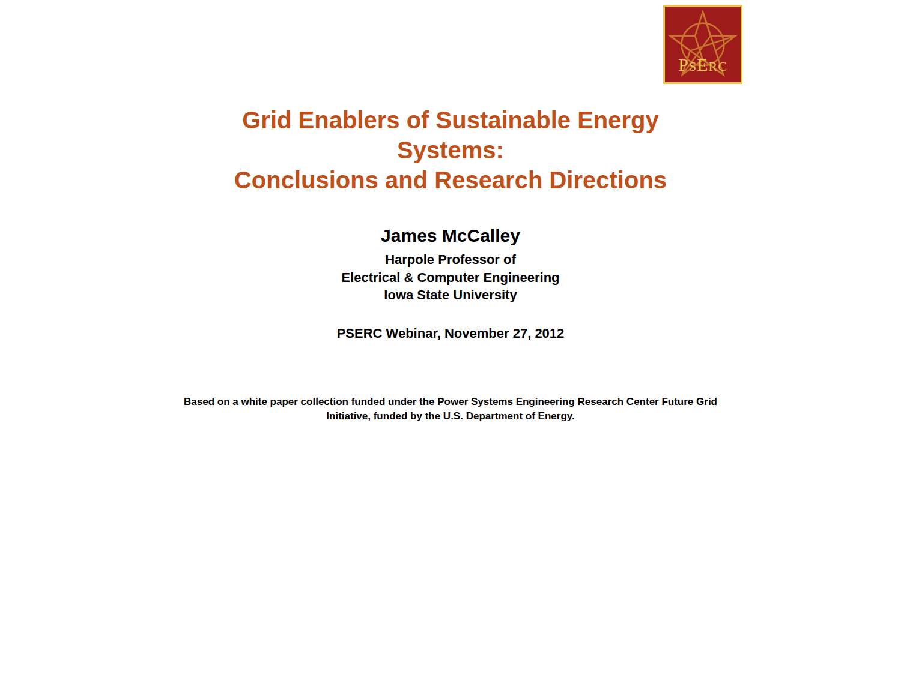PSERC
Grid Enablers of Sustainable Energy Systems:
Conclusions and Research Directions
James McCalley
Harpole Professor of
Electrical & Computer Engineering
Iowa State University
PSERC Webinar, November 27, 2012
Based on a white paper collection funded under the Power Systems Engineering Research Center Future Grid Initiative, funded by the U.S. Department of Energy.